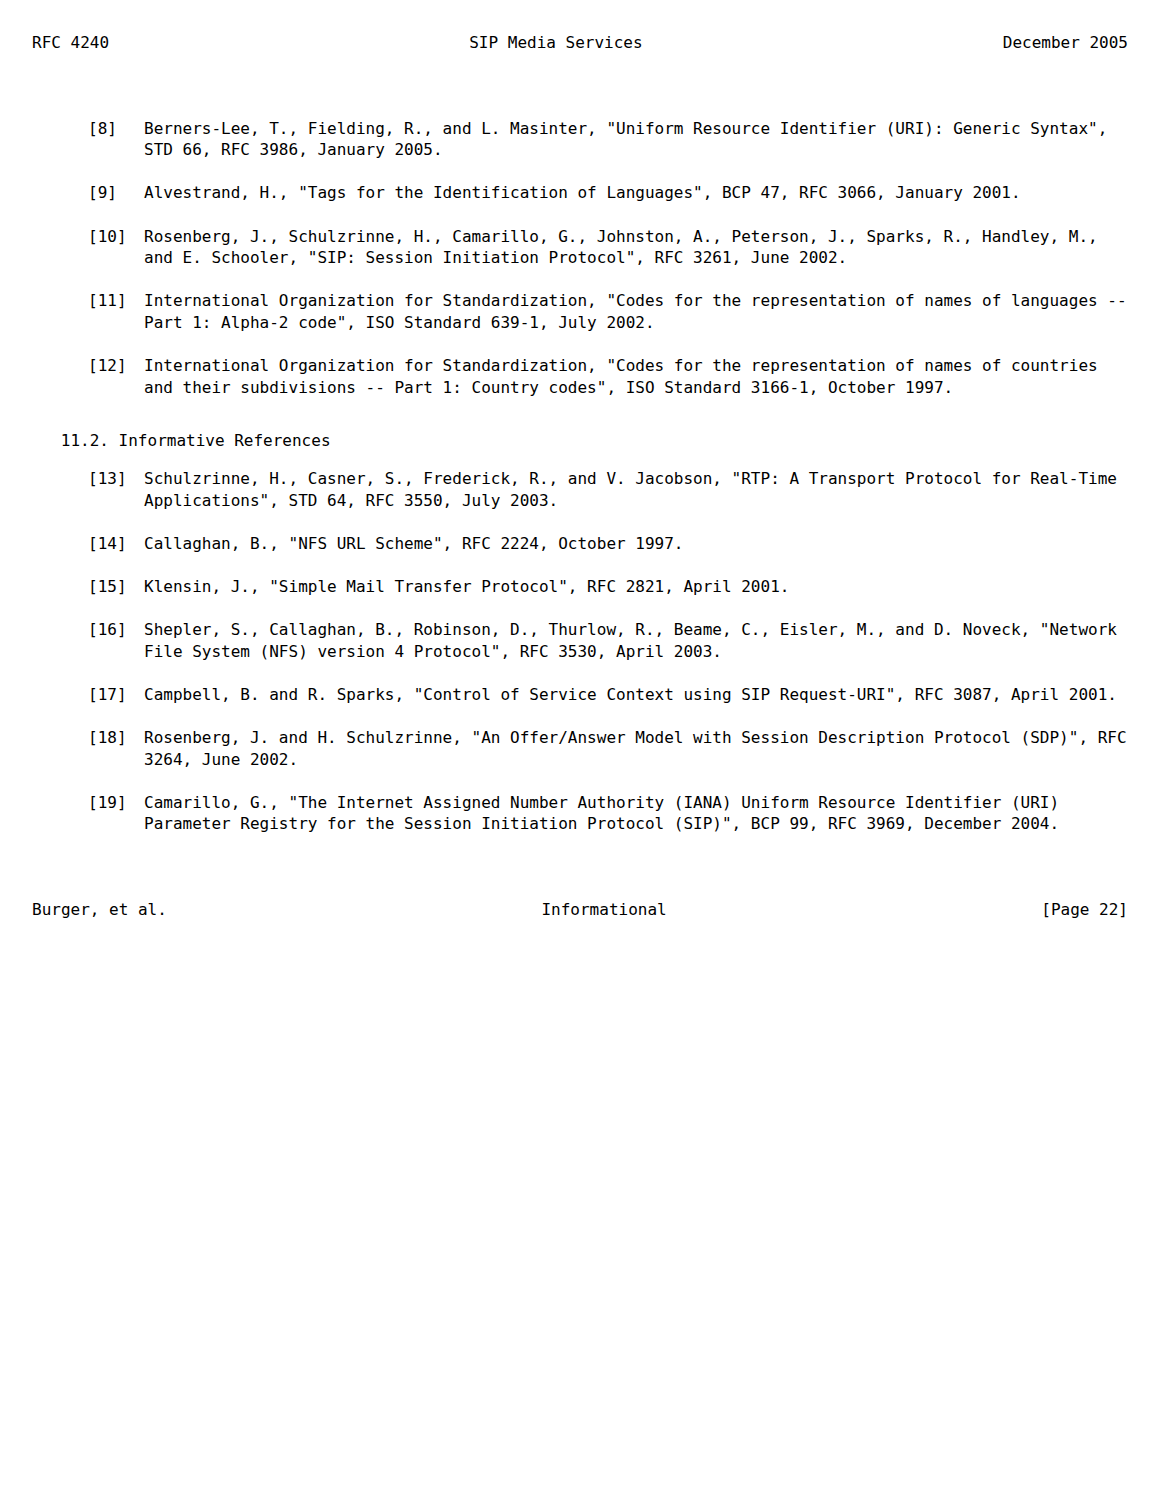RFC 4240 SIP Media Services December 2005
[8] Berners-Lee, T., Fielding, R., and L. Masinter, "Uniform Resource Identifier (URI): Generic Syntax", STD 66, RFC 3986, January 2005.
[9] Alvestrand, H., "Tags for the Identification of Languages", BCP 47, RFC 3066, January 2001.
[10] Rosenberg, J., Schulzrinne, H., Camarillo, G., Johnston, A., Peterson, J., Sparks, R., Handley, M., and E. Schooler, "SIP: Session Initiation Protocol", RFC 3261, June 2002.
[11] International Organization for Standardization, "Codes for the representation of names of languages -- Part 1: Alpha-2 code", ISO Standard 639-1, July 2002.
[12] International Organization for Standardization, "Codes for the representation of names of countries and their subdivisions -- Part 1: Country codes", ISO Standard 3166-1, October 1997.
11.2. Informative References
[13] Schulzrinne, H., Casner, S., Frederick, R., and V. Jacobson, "RTP: A Transport Protocol for Real-Time Applications", STD 64, RFC 3550, July 2003.
[14] Callaghan, B., "NFS URL Scheme", RFC 2224, October 1997.
[15] Klensin, J., "Simple Mail Transfer Protocol", RFC 2821, April 2001.
[16] Shepler, S., Callaghan, B., Robinson, D., Thurlow, R., Beame, C., Eisler, M., and D. Noveck, "Network File System (NFS) version 4 Protocol", RFC 3530, April 2003.
[17] Campbell, B. and R. Sparks, "Control of Service Context using SIP Request-URI", RFC 3087, April 2001.
[18] Rosenberg, J. and H. Schulzrinne, "An Offer/Answer Model with Session Description Protocol (SDP)", RFC 3264, June 2002.
[19] Camarillo, G., "The Internet Assigned Number Authority (IANA) Uniform Resource Identifier (URI) Parameter Registry for the Session Initiation Protocol (SIP)", BCP 99, RFC 3969, December 2004.
Burger, et al. Informational [Page 22]